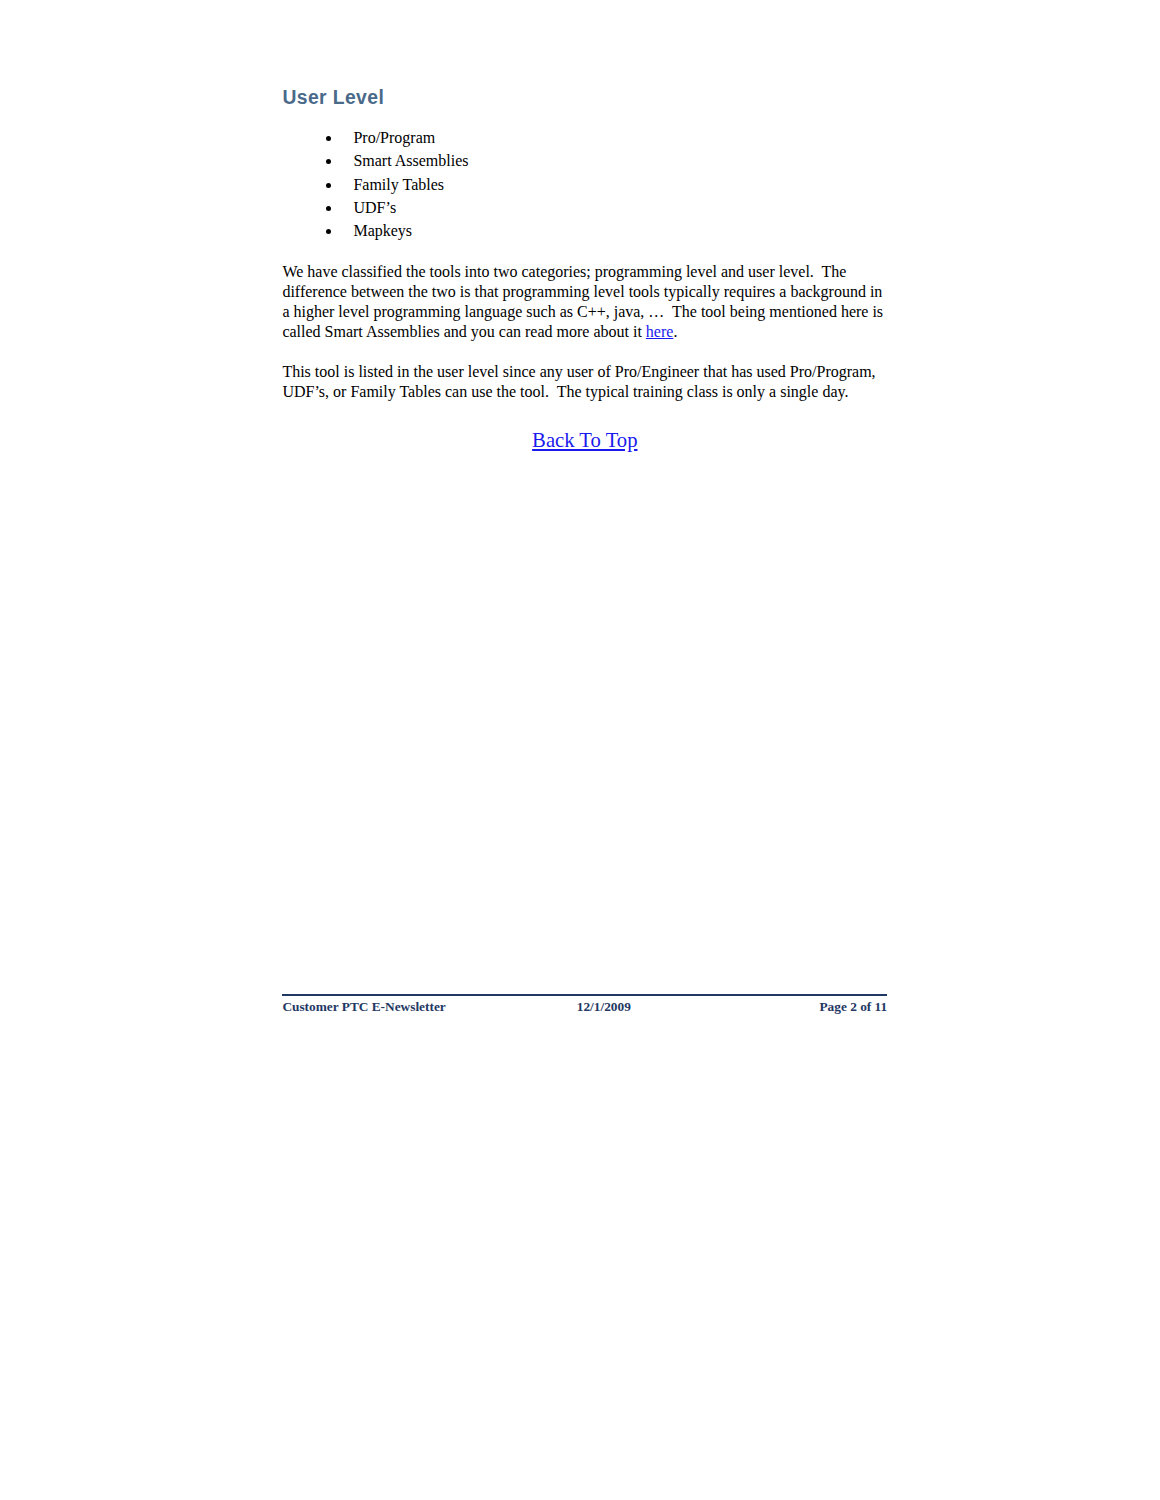User Level
Pro/Program
Smart Assemblies
Family Tables
UDF’s
Mapkeys
We have classified the tools into two categories; programming level and user level. The difference between the two is that programming level tools typically requires a background in a higher level programming language such as C++, java, … The tool being mentioned here is called Smart Assemblies and you can read more about it here.
This tool is listed in the user level since any user of Pro/Engineer that has used Pro/Program, UDF’s, or Family Tables can use the tool. The typical training class is only a single day.
Back To Top
Customer PTC E-Newsletter
12/1/2009
Page 2 of 11